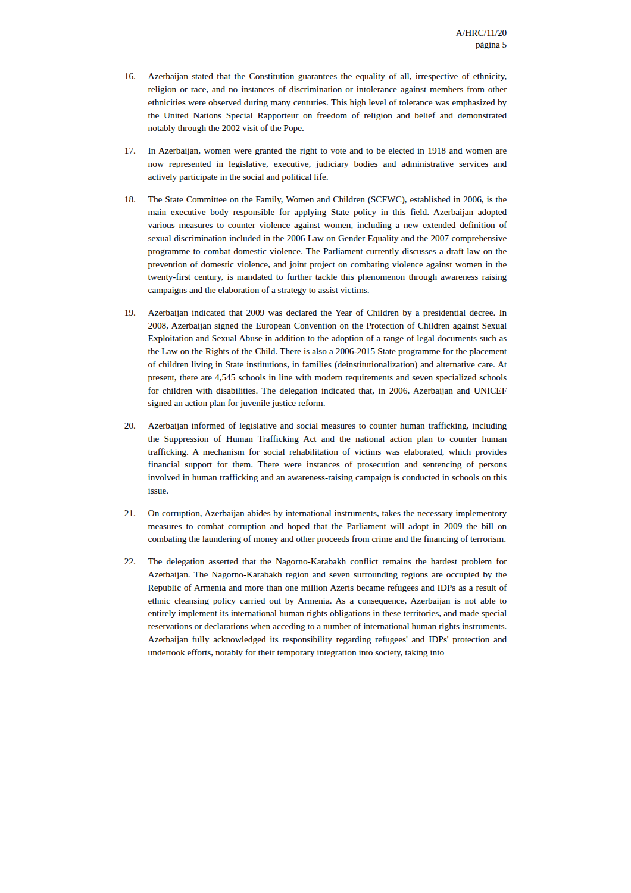A/HRC/11/20 página 5
16. Azerbaijan stated that the Constitution guarantees the equality of all, irrespective of ethnicity, religion or race, and no instances of discrimination or intolerance against members from other ethnicities were observed during many centuries. This high level of tolerance was emphasized by the United Nations Special Rapporteur on freedom of religion and belief and demonstrated notably through the 2002 visit of the Pope.
17. In Azerbaijan, women were granted the right to vote and to be elected in 1918 and women are now represented in legislative, executive, judiciary bodies and administrative services and actively participate in the social and political life.
18. The State Committee on the Family, Women and Children (SCFWC), established in 2006, is the main executive body responsible for applying State policy in this field. Azerbaijan adopted various measures to counter violence against women, including a new extended definition of sexual discrimination included in the 2006 Law on Gender Equality and the 2007 comprehensive programme to combat domestic violence. The Parliament currently discusses a draft law on the prevention of domestic violence, and joint project on combating violence against women in the twenty-first century, is mandated to further tackle this phenomenon through awareness raising campaigns and the elaboration of a strategy to assist victims.
19. Azerbaijan indicated that 2009 was declared the Year of Children by a presidential decree. In 2008, Azerbaijan signed the European Convention on the Protection of Children against Sexual Exploitation and Sexual Abuse in addition to the adoption of a range of legal documents such as the Law on the Rights of the Child. There is also a 2006-2015 State programme for the placement of children living in State institutions, in families (deinstitutionalization) and alternative care. At present, there are 4,545 schools in line with modern requirements and seven specialized schools for children with disabilities. The delegation indicated that, in 2006, Azerbaijan and UNICEF signed an action plan for juvenile justice reform.
20. Azerbaijan informed of legislative and social measures to counter human trafficking, including the Suppression of Human Trafficking Act and the national action plan to counter human trafficking. A mechanism for social rehabilitation of victims was elaborated, which provides financial support for them. There were instances of prosecution and sentencing of persons involved in human trafficking and an awareness-raising campaign is conducted in schools on this issue.
21. On corruption, Azerbaijan abides by international instruments, takes the necessary implementory measures to combat corruption and hoped that the Parliament will adopt in 2009 the bill on combating the laundering of money and other proceeds from crime and the financing of terrorism.
22. The delegation asserted that the Nagorno-Karabakh conflict remains the hardest problem for Azerbaijan. The Nagorno-Karabakh region and seven surrounding regions are occupied by the Republic of Armenia and more than one million Azeris became refugees and IDPs as a result of ethnic cleansing policy carried out by Armenia. As a consequence, Azerbaijan is not able to entirely implement its international human rights obligations in these territories, and made special reservations or declarations when acceding to a number of international human rights instruments. Azerbaijan fully acknowledged its responsibility regarding refugees' and IDPs' protection and undertook efforts, notably for their temporary integration into society, taking into